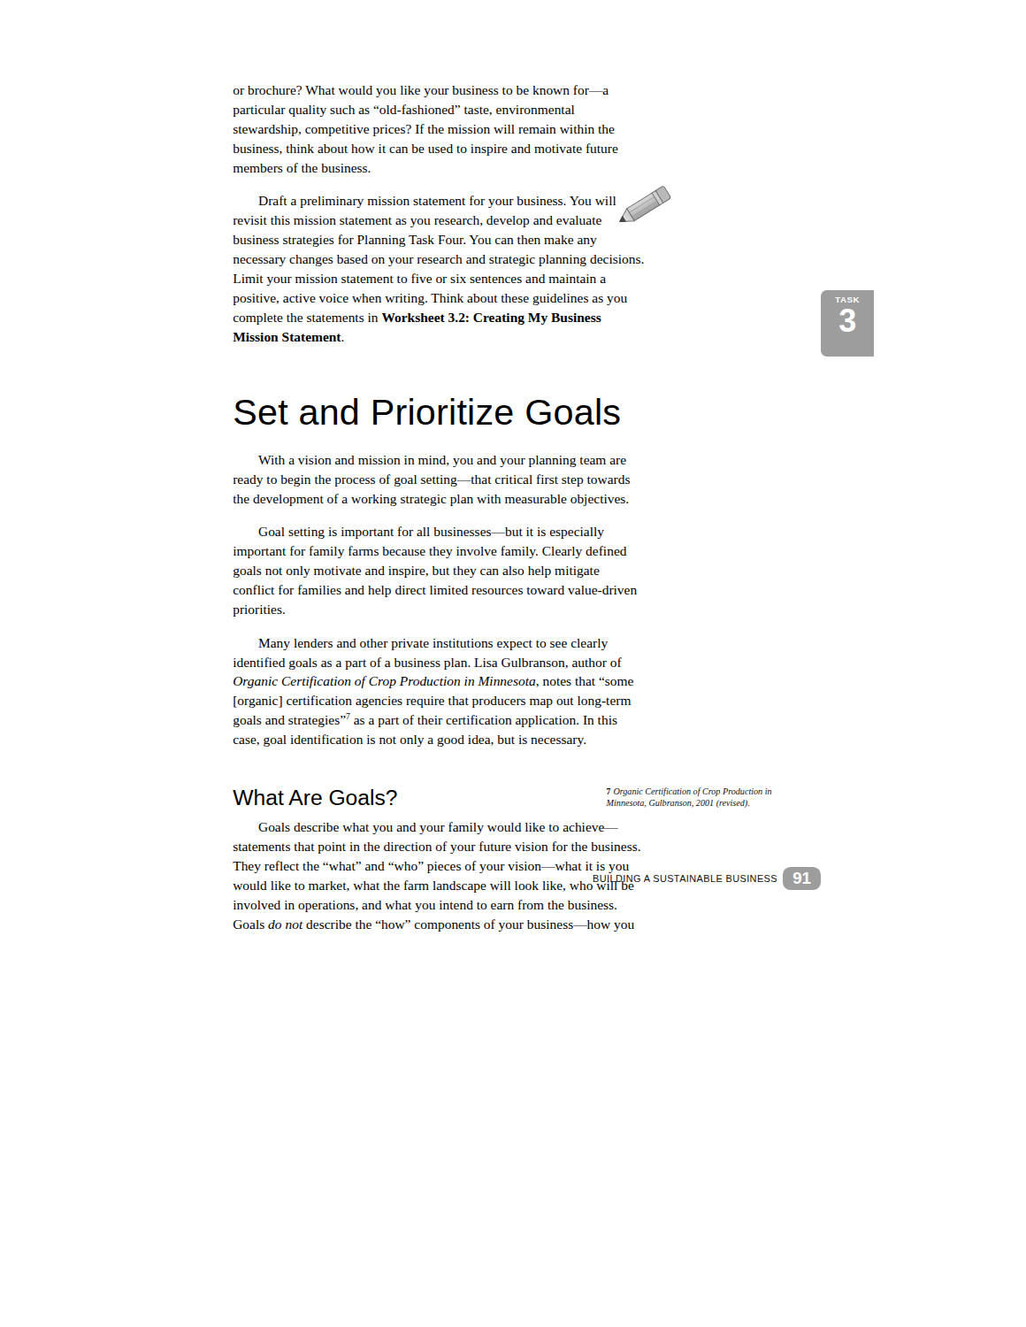TASK 3
or brochure? What would you like your business to be known for—a particular quality such as “old-fashioned” taste, environmental stewardship, competitive prices? If the mission will remain within the business, think about how it can be used to inspire and motivate future members of the business.
Draft a preliminary mission statement for your business. You will revisit this mission statement as you research, develop and evaluate business strategies for Planning Task Four. You can then make any necessary changes based on your research and strategic planning decisions. Limit your mission statement to five or six sentences and maintain a positive, active voice when writing. Think about these guidelines as you complete the statements in Worksheet 3.2: Creating My Business Mission Statement.
Set and Prioritize Goals
With a vision and mission in mind, you and your planning team are ready to begin the process of goal setting—that critical first step towards the development of a working strategic plan with measurable objectives.
Goal setting is important for all businesses—but it is especially important for family farms because they involve family. Clearly defined goals not only motivate and inspire, but they can also help mitigate conflict for families and help direct limited resources toward value-driven priorities.
Many lenders and other private institutions expect to see clearly identified goals as a part of a business plan. Lisa Gulbranson, author of Organic Certification of Crop Production in Minnesota, notes that “some [organic] certification agencies require that producers map out long-term goals and strategies”7 as a part of their certification application. In this case, goal identification is not only a good idea, but is necessary.
What Are Goals?
Goals describe what you and your family would like to achieve—statements that point in the direction of your future vision for the business. They reflect the “what” and “who” pieces of your vision—what it is you would like to market, what the farm landscape will look like, who will be involved in operations, and what you intend to earn from the business. Goals do not describe the “how” components of your business—how you plan to market and price a product, purchase equipment, staff the operation, etc. You will draft and test these “how to” strategy ideas in Planning Task Four.
7 Organic Certification of Crop Production in Minnesota, Gulbranson, 2001 (revised).
BUILDING A SUSTAINABLE BUSINESS 91